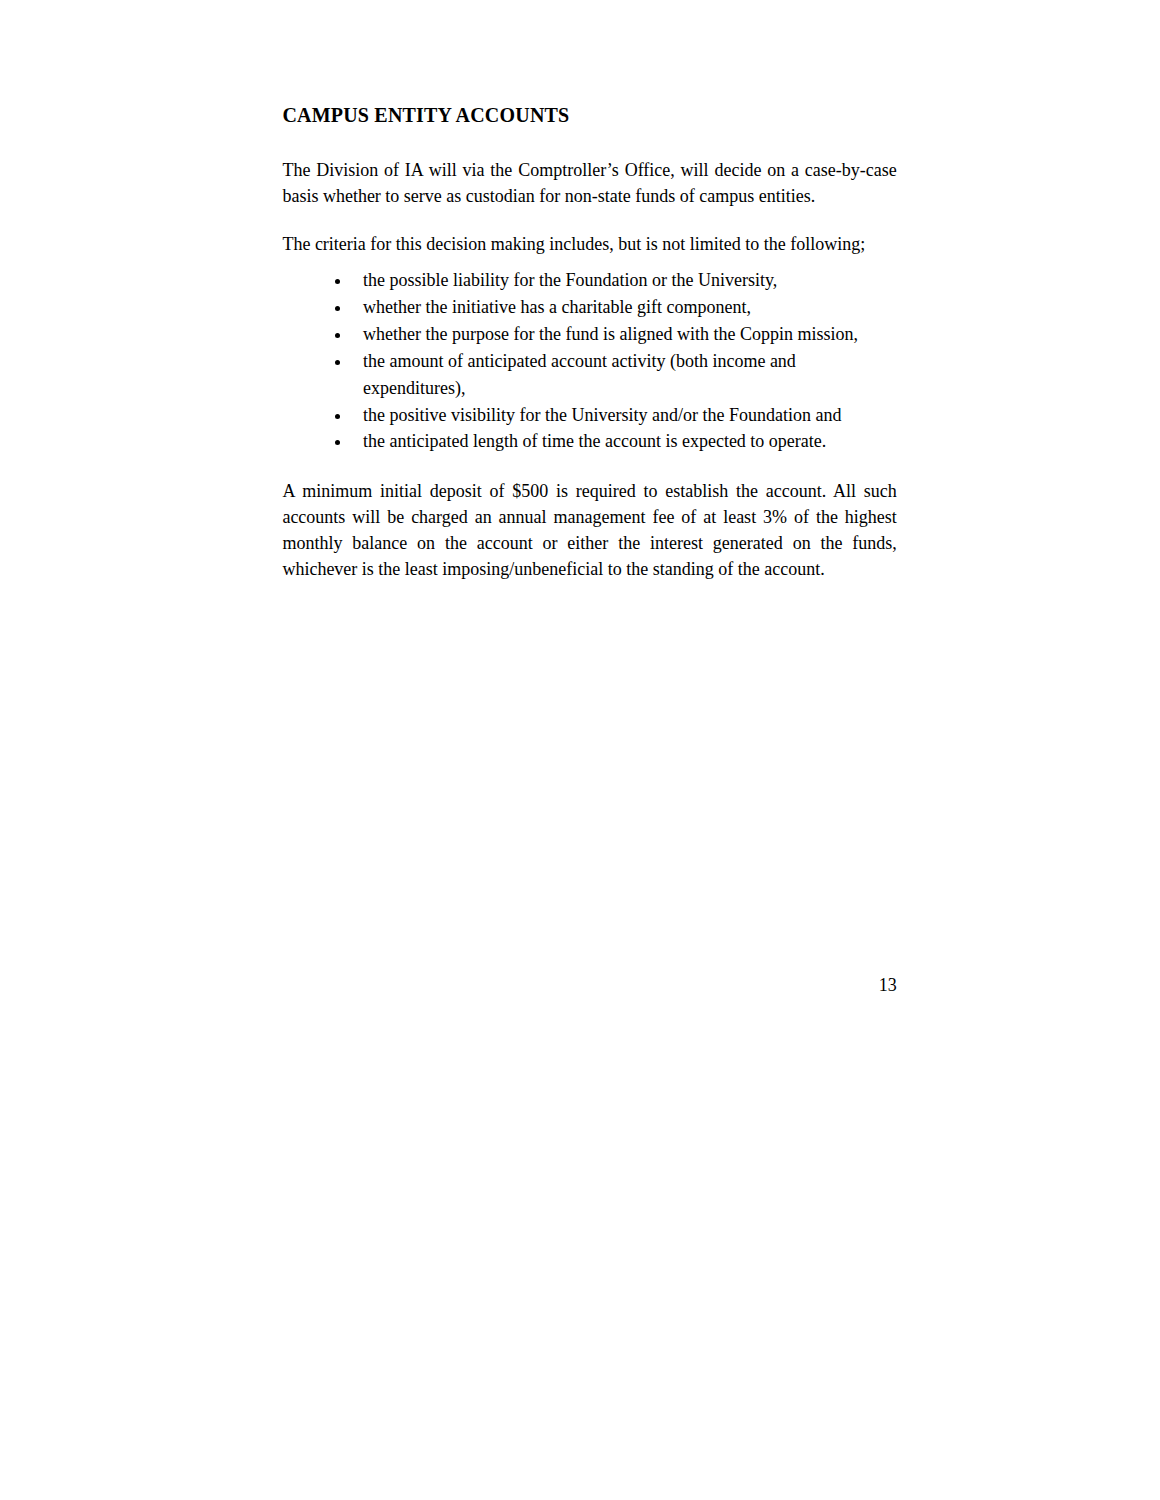CAMPUS ENTITY ACCOUNTS
The Division of IA will via the Comptroller’s Office, will decide on a case-by-case basis whether to serve as custodian for non-state funds of campus entities.
The criteria for this decision making includes, but is not limited to the following;
the possible liability for the Foundation or the University,
whether the initiative has a charitable gift component,
whether the purpose for the fund is aligned with the Coppin mission,
the amount of anticipated account activity (both income and expenditures),
the positive visibility for the University and/or the Foundation and
the anticipated length of time the account is expected to operate.
A minimum initial deposit of $500 is required to establish the account. All such accounts will be charged an annual management fee of at least 3% of the highest monthly balance on the account or either the interest generated on the funds, whichever is the least imposing/unbeneficial to the standing of the account.
13